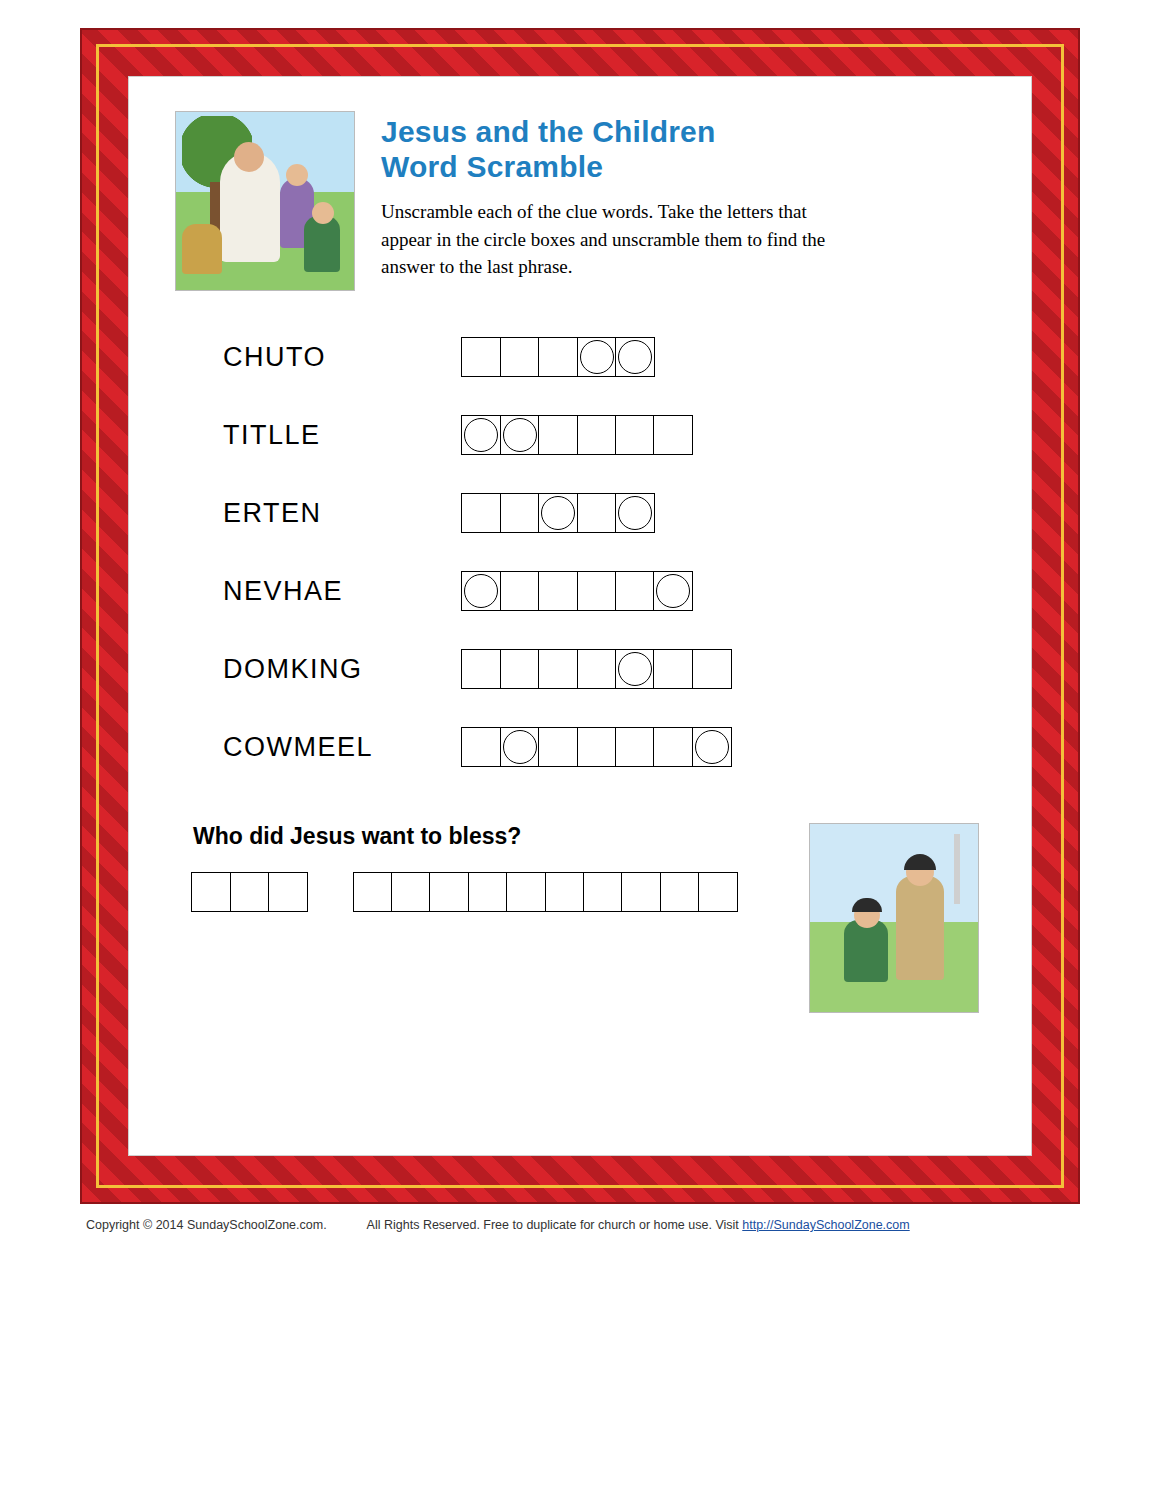Jesus and the Children
Word Scramble
Unscramble each of the clue words. Take the letters that appear in the circle boxes and unscramble them to find the answer to the last phrase.
CHUTO
TITLLE
ERTEN
NEVHAE
DOMKING
COWMEEL
Who did Jesus want to bless?
Copyright © 2014 SundaySchoolZone.com. All Rights Reserved. Free to duplicate for church or home use. Visit http://SundaySchoolZone.com